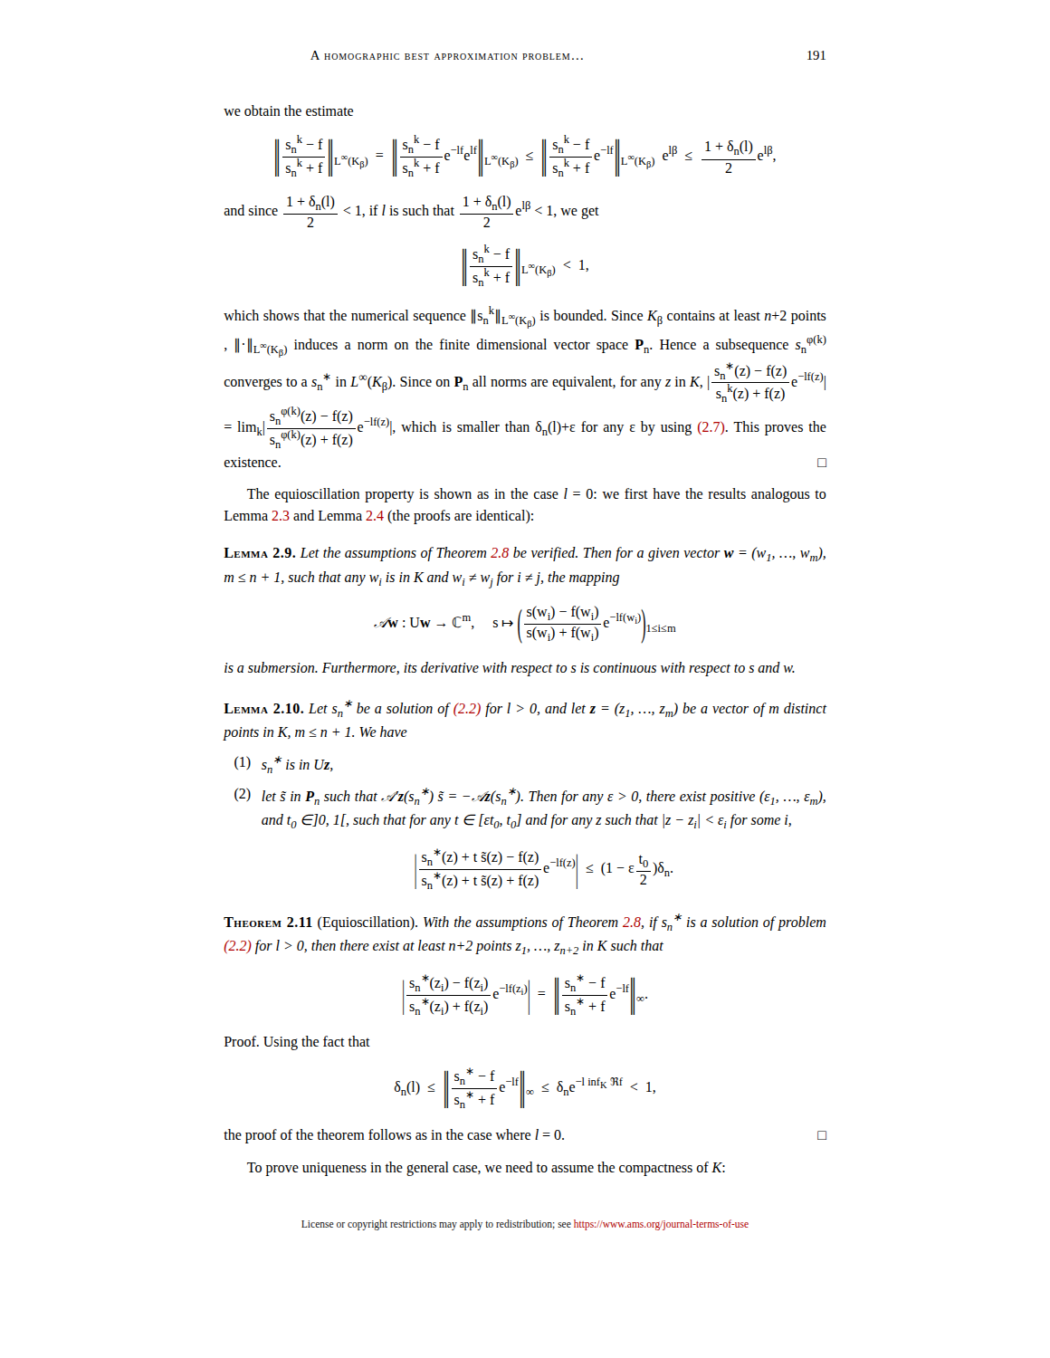A homographic best approximation problem… 191
we obtain the estimate
∥snk − f snk + f∥L∞(Kβ) = ∥snk − f snk + fe−lfelf∥L∞(Kβ) ≤ ∥snk − f snk + fe−lf∥L∞(Kβ) elβ ≤ 1 + δn(l) 2elβ,
and since 1 + δn(l) 2 < 1, if l is such that 1 + δn(l) 2elβ < 1, we get
∥snk − f snk + f∥L∞(Kβ) < 1,
which shows that the numerical sequence ∥snk∥L∞(Kβ) is bounded. Since Kβ contains at least n+2 points , ∥·∥L∞(Kβ) induces a norm on the finite dimensional vector space Pn. Hence a subsequence snφ(k) converges to a sn∗ in L∞(Kβ). Since on Pn all norms are equivalent, for any z in K, |sn∗(z) − f(z) snk(z) + f(z) e−lf(z)| = limk|snφ(k)(z) − f(z) snφ(k)(z) + f(z) e−lf(z)|, which is smaller than δn(l)+ε for any ε by using (2.7). This proves the existence. □
The equioscillation property is shown as in the case l = 0: we first have the results analogous to Lemma 2.3 and Lemma 2.4 (the proofs are identical):
Lemma 2.9. Let the assumptions of Theorem 2.8 be verified. Then for a given vector w = (w1, …, wm), m ≤ n + 1, such that any wi is in K and wi ≠ wj for i ≠ j, the mapping
𝒜w : Uw → ℂm, s ↦ (s(wi) − f(wi) s(wi) + f(wi) e−lf(wi)) 1≤i≤m
is a submersion. Furthermore, its derivative with respect to s is continuous with respect to s and w.
Lemma 2.10. Let sn∗ be a solution of (2.2) for l > 0, and let z = (z1, …, zm) be a vector of m distinct points in K, m ≤ n + 1. We have
(1) sn∗ is in Uz,
(2) let s̃ in Pn such that 𝒜′z(sn∗) s̃ = −𝒜z(sn∗). Then for any ε > 0, there exist positive (ε1, …, εm), and t0 ∈]0, 1[, such that for any t ∈ [εt0, t0] and for any z such that |z − zi| < εi for some i,
|sn∗(z) + t s̃(z) − f(z) sn∗(z) + t s̃(z) + f(z) e−lf(z)| ≤ (1 − εt02)δn.
Theorem 2.11 (Equioscillation). With the assumptions of Theorem 2.8, if sn∗ is a solution of problem (2.2) for l > 0, then there exist at least n+2 points z1, …, zn+2 in K such that
|sn∗(zi) − f(zi) sn∗(zi) + f(zi) e−lf(zi)| = ∥sn∗ − f sn∗ + fe−lf∥∞.
Proof. Using the fact that
δn(l) ≤ ∥sn∗ − f sn∗ + fe−lf∥∞ ≤ δne−l infK ℜf < 1,
the proof of the theorem follows as in the case where l = 0. □
To prove uniqueness in the general case, we need to assume the compactness of K:
License or copyright restrictions may apply to redistribution; see https://www.ams.org/journal-terms-of-use